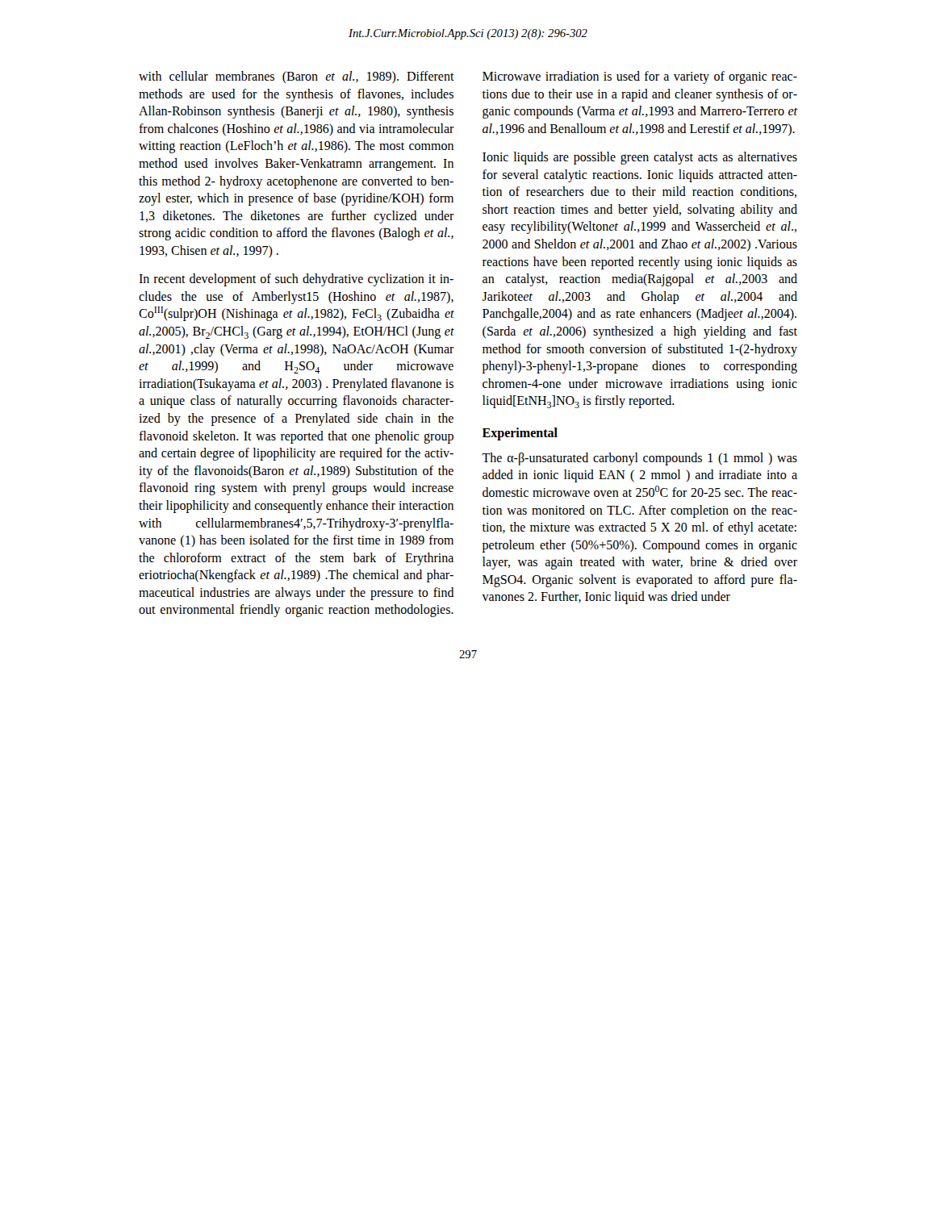Int.J.Curr.Microbiol.App.Sci (2013) 2(8): 296-302
with cellular membranes (Baron et al., 1989). Different methods are used for the synthesis of flavones, includes Allan-Robinson synthesis (Banerji et al., 1980), synthesis from chalcones (Hoshino et al., 1986) and via intramolecular witting reaction (LeFloch’h et al., 1986). The most common method used involves Baker-Venkatramn arrangement. In this method 2- hydroxy acetophenone are converted to benzoyl ester, which in presence of base (pyridine/KOH) form 1,3 diketones. The diketones are further cyclized under strong acidic condition to afford the flavones (Balogh et al., 1993, Chisen et al., 1997) .
In recent development of such dehydrative cyclization it includes the use of Amberlyst15 (Hoshino et al., 1987), CoIII(sulpr)OH (Nishinaga et al., 1982), FeCl3 (Zubaidha et al., 2005), Br2/CHCl3 (Garg et al., 1994), EtOH/HCl (Jung et al., 2001) ,clay (Verma et al., 1998), NaOAc/AcOH (Kumar et al., 1999) and H2SO4 under microwave irradiation(Tsukayama et al., 2003) . Prenylated flavanone is a unique class of naturally occurring flavonoids characterized by the presence of a Prenylated side chain in the flavonoid skeleton. It was reported that one phenolic group and certain degree of lipophilicity are required for the activity of the flavonoids(Baron et al., 1989) Substitution of the flavonoid ring system with prenyl groups would increase their lipophilicity and consequently enhance their interaction with cellularmembranes4′,5,7-Trihydroxy-3′-prenylflavanone (1) has been isolated for the first time in 1989 from the chloroform extract of the stem bark of Erythrina eriotriocha(Nkengfack et al., 1989) .The chemical and pharmaceutical industries are always under the pressure to find out environmental friendly organic reaction methodologies. Microwave irradiation is used for a variety of organic reactions due to their use in a rapid and cleaner synthesis of organic compounds (Varma et al., 1993 and Marrero-Terrero et al., 1996 and Benalloum et al., 1998 and Lerestif et al., 1997).
Ionic liquids are possible green catalyst acts as alternatives for several catalytic reactions. Ionic liquids attracted attention of researchers due to their mild reaction conditions, short reaction times and better yield, solvating ability and easy recylibility(Weltonet al., 1999 and Wassercheid et al., 2000 and Sheldon et al., 2001 and Zhao et al., 2002) .Various reactions have been reported recently using ionic liquids as an catalyst, reaction media(Rajgopal et al., 2003 and Jarikoteet al., 2003 and Gholap et al., 2004 and Panchgalle,2004) and as rate enhancers (Madjeet al., 2004). (Sarda et al., 2006) synthesized a high yielding and fast method for smooth conversion of substituted 1-(2-hydroxy phenyl)-3-phenyl-1,3-propane diones to corresponding chromen-4-one under microwave irradiations using ionic liquid[EtNH3]NO3 is firstly reported.
Experimental
The α-β-unsaturated carbonyl compounds 1 (1 mmol ) was added in ionic liquid EAN ( 2 mmol ) and irradiate into a domestic microwave oven at 2500C for 20-25 sec. The reaction was monitored on TLC. After completion on the reaction, the mixture was extracted 5 X 20 ml. of ethyl acetate: petroleum ether (50%+50%). Compound comes in organic layer, was again treated with water, brine & dried over MgSO4. Organic solvent is evaporated to afford pure flavanones 2. Further, Ionic liquid was dried under
297